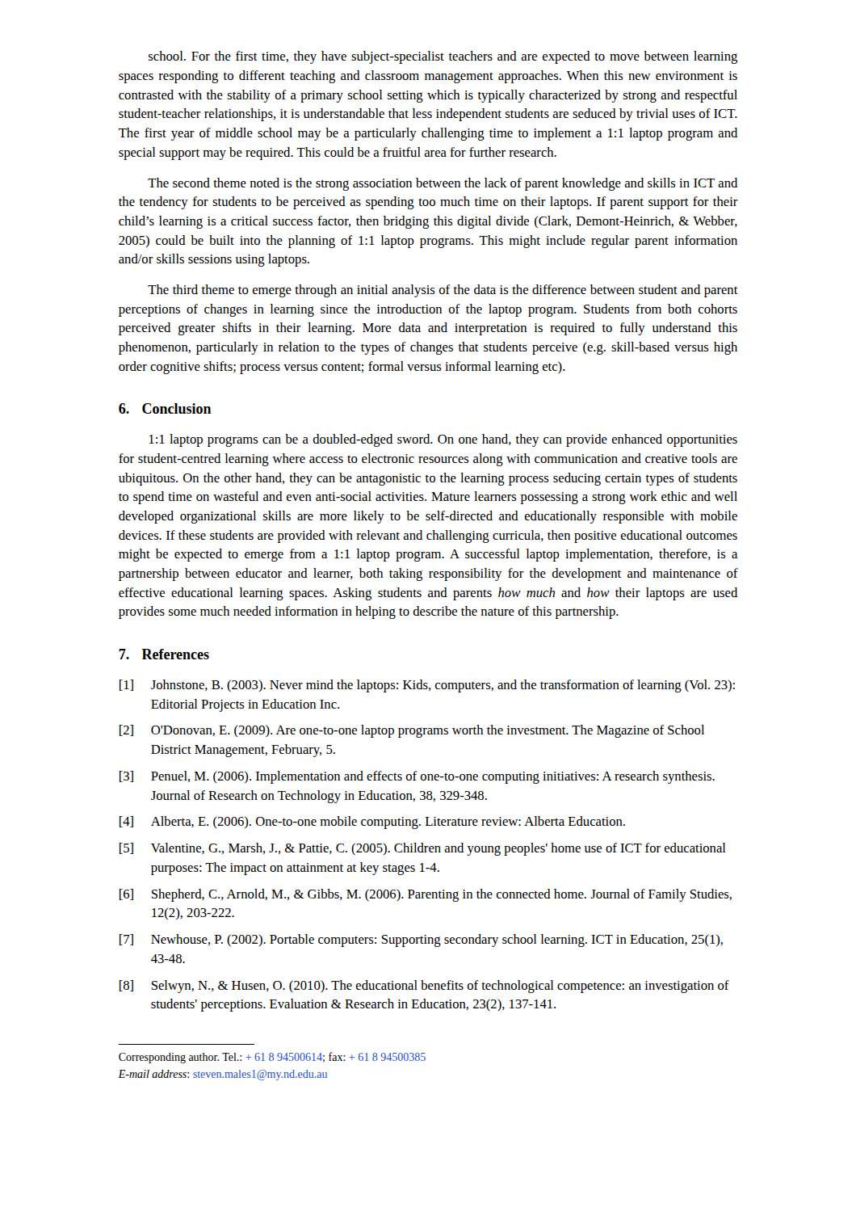school. For the first time, they have subject-specialist teachers and are expected to move between learning spaces responding to different teaching and classroom management approaches. When this new environment is contrasted with the stability of a primary school setting which is typically characterized by strong and respectful student-teacher relationships, it is understandable that less independent students are seduced by trivial uses of ICT. The first year of middle school may be a particularly challenging time to implement a 1:1 laptop program and special support may be required. This could be a fruitful area for further research.
The second theme noted is the strong association between the lack of parent knowledge and skills in ICT and the tendency for students to be perceived as spending too much time on their laptops. If parent support for their child’s learning is a critical success factor, then bridging this digital divide (Clark, Demont-Heinrich, & Webber, 2005) could be built into the planning of 1:1 laptop programs. This might include regular parent information and/or skills sessions using laptops.
The third theme to emerge through an initial analysis of the data is the difference between student and parent perceptions of changes in learning since the introduction of the laptop program. Students from both cohorts perceived greater shifts in their learning. More data and interpretation is required to fully understand this phenomenon, particularly in relation to the types of changes that students perceive (e.g. skill-based versus high order cognitive shifts; process versus content; formal versus informal learning etc).
6. Conclusion
1:1 laptop programs can be a doubled-edged sword. On one hand, they can provide enhanced opportunities for student-centred learning where access to electronic resources along with communication and creative tools are ubiquitous. On the other hand, they can be antagonistic to the learning process seducing certain types of students to spend time on wasteful and even anti-social activities. Mature learners possessing a strong work ethic and well developed organizational skills are more likely to be self-directed and educationally responsible with mobile devices. If these students are provided with relevant and challenging curricula, then positive educational outcomes might be expected to emerge from a 1:1 laptop program. A successful laptop implementation, therefore, is a partnership between educator and learner, both taking responsibility for the development and maintenance of effective educational learning spaces. Asking students and parents how much and how their laptops are used provides some much needed information in helping to describe the nature of this partnership.
7. References
[1] Johnstone, B. (2003). Never mind the laptops: Kids, computers, and the transformation of learning (Vol. 23): Editorial Projects in Education Inc.
[2] O'Donovan, E. (2009). Are one-to-one laptop programs worth the investment. The Magazine of School District Management, February, 5.
[3] Penuel, M. (2006). Implementation and effects of one-to-one computing initiatives: A research synthesis. Journal of Research on Technology in Education, 38, 329-348.
[4] Alberta, E. (2006). One-to-one mobile computing. Literature review: Alberta Education.
[5] Valentine, G., Marsh, J., & Pattie, C. (2005). Children and young peoples' home use of ICT for educational purposes: The impact on attainment at key stages 1-4.
[6] Shepherd, C., Arnold, M., & Gibbs, M. (2006). Parenting in the connected home. Journal of Family Studies, 12(2), 203-222.
[7] Newhouse, P. (2002). Portable computers: Supporting secondary school learning. ICT in Education, 25(1), 43-48.
[8] Selwyn, N., & Husen, O. (2010). The educational benefits of technological competence: an investigation of students' perceptions. Evaluation & Research in Education, 23(2), 137-141.
Corresponding author. Tel.: + 61 8 94500614; fax: + 61 8 94500385
E-mail address: steven.males1@my.nd.edu.au